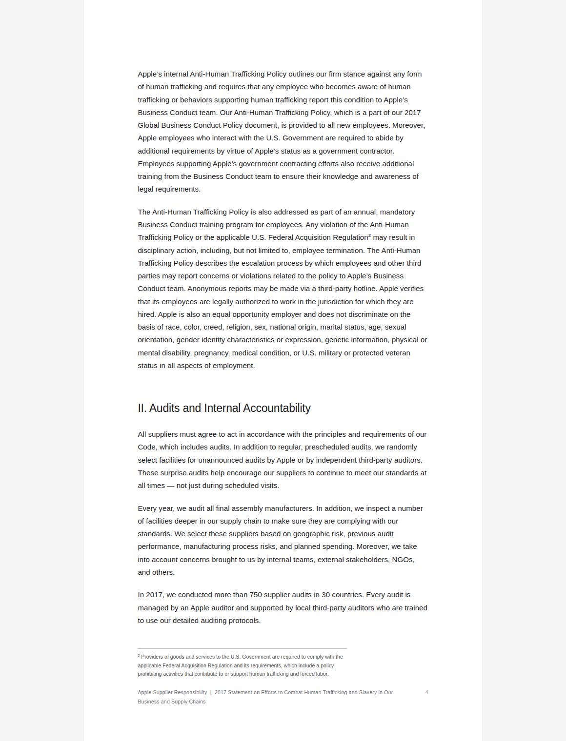Apple’s internal Anti-Human Trafficking Policy outlines our firm stance against any form of human trafficking and requires that any employee who becomes aware of human trafficking or behaviors supporting human trafficking report this condition to Apple’s Business Conduct team. Our Anti-Human Trafficking Policy, which is a part of our 2017 Global Business Conduct Policy document, is provided to all new employees. Moreover, Apple employees who interact with the U.S. Government are required to abide by additional requirements by virtue of Apple’s status as a government contractor. Employees supporting Apple’s government contracting efforts also receive additional training from the Business Conduct team to ensure their knowledge and awareness of legal requirements.
The Anti-Human Trafficking Policy is also addressed as part of an annual, mandatory Business Conduct training program for employees. Any violation of the Anti-Human Trafficking Policy or the applicable U.S. Federal Acquisition Regulation2 may result in disciplinary action, including, but not limited to, employee termination. The Anti-Human Trafficking Policy describes the escalation process by which employees and other third parties may report concerns or violations related to the policy to Apple’s Business Conduct team. Anonymous reports may be made via a third-party hotline. Apple verifies that its employees are legally authorized to work in the jurisdiction for which they are hired. Apple is also an equal opportunity employer and does not discriminate on the basis of race, color, creed, religion, sex, national origin, marital status, age, sexual orientation, gender identity characteristics or expression, genetic information, physical or mental disability, pregnancy, medical condition, or U.S. military or protected veteran status in all aspects of employment.
II. Audits and Internal Accountability
All suppliers must agree to act in accordance with the principles and requirements of our Code, which includes audits. In addition to regular, prescheduled audits, we randomly select facilities for unannounced audits by Apple or by independent third-party auditors. These surprise audits help encourage our suppliers to continue to meet our standards at all times — not just during scheduled visits.
Every year, we audit all final assembly manufacturers. In addition, we inspect a number of facilities deeper in our supply chain to make sure they are complying with our standards. We select these suppliers based on geographic risk, previous audit performance, manufacturing process risks, and planned spending. Moreover, we take into account concerns brought to us by internal teams, external stakeholders, NGOs, and others.
In 2017, we conducted more than 750 supplier audits in 30 countries. Every audit is managed by an Apple auditor and supported by local third-party auditors who are trained to use our detailed auditing protocols.
2 Providers of goods and services to the U.S. Government are required to comply with the applicable Federal Acquisition Regulation and its requirements, which include a policy prohibiting activities that contribute to or support human trafficking and forced labor.
Apple Supplier Responsibility | 2017 Statement on Efforts to Combat Human Trafficking and Slavery in Our Business and Supply Chains
4